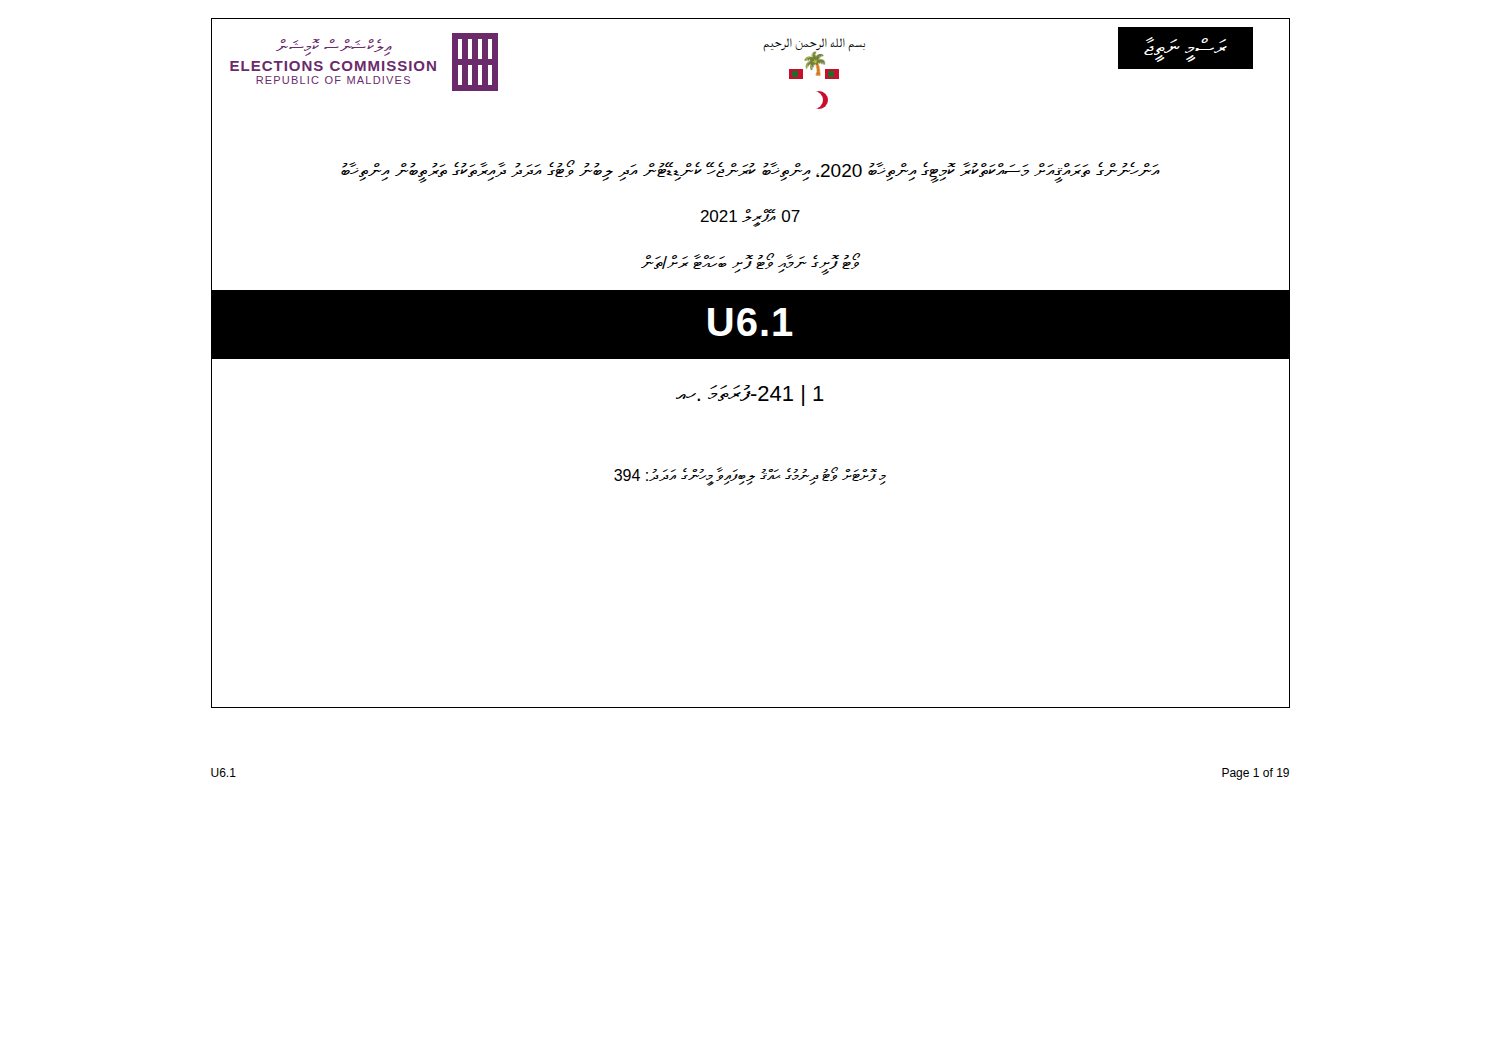ރަސްމީ ނަތީޖާ
بسم الله الرحمن الرحيم
🌴
އިލެކްޝަންސް ކޮމިޝަން
ELECTIONS COMMISSION
REPUBLIC OF MALDIVES
އަންހެނުންގެ ތަރައްޤީއަށް މަސައްކަތްކުރާ ކޮމިޓީގެ އިންތިޚާބު 2020، އިންތިޚާބު ކުރަންޖެހޭ ކެންޑިޑޭޓުން އަދި ލިބުނު ވޯޓުގެ އަދަދު ދާއިރާތަކުގެ ތަރުތީބުން އިންތިޚާބު
07 އޭޕްރީލް 2021
ވޯޓު ފޮށީގެ ނަމާއި ވޯޓު ފޮށި ބަހައްޓާ ރަށް/ތަން
U6.1
241 | 1-ފުރަތަމަ .ހއ
މި ފޮށްޓަށް ވޯޓު ދިނުމުގެ ޙައްޤު ލިބިފައިވާ މީހުންގެ އަދަދު: 394
Page 1 of 19
U6.1